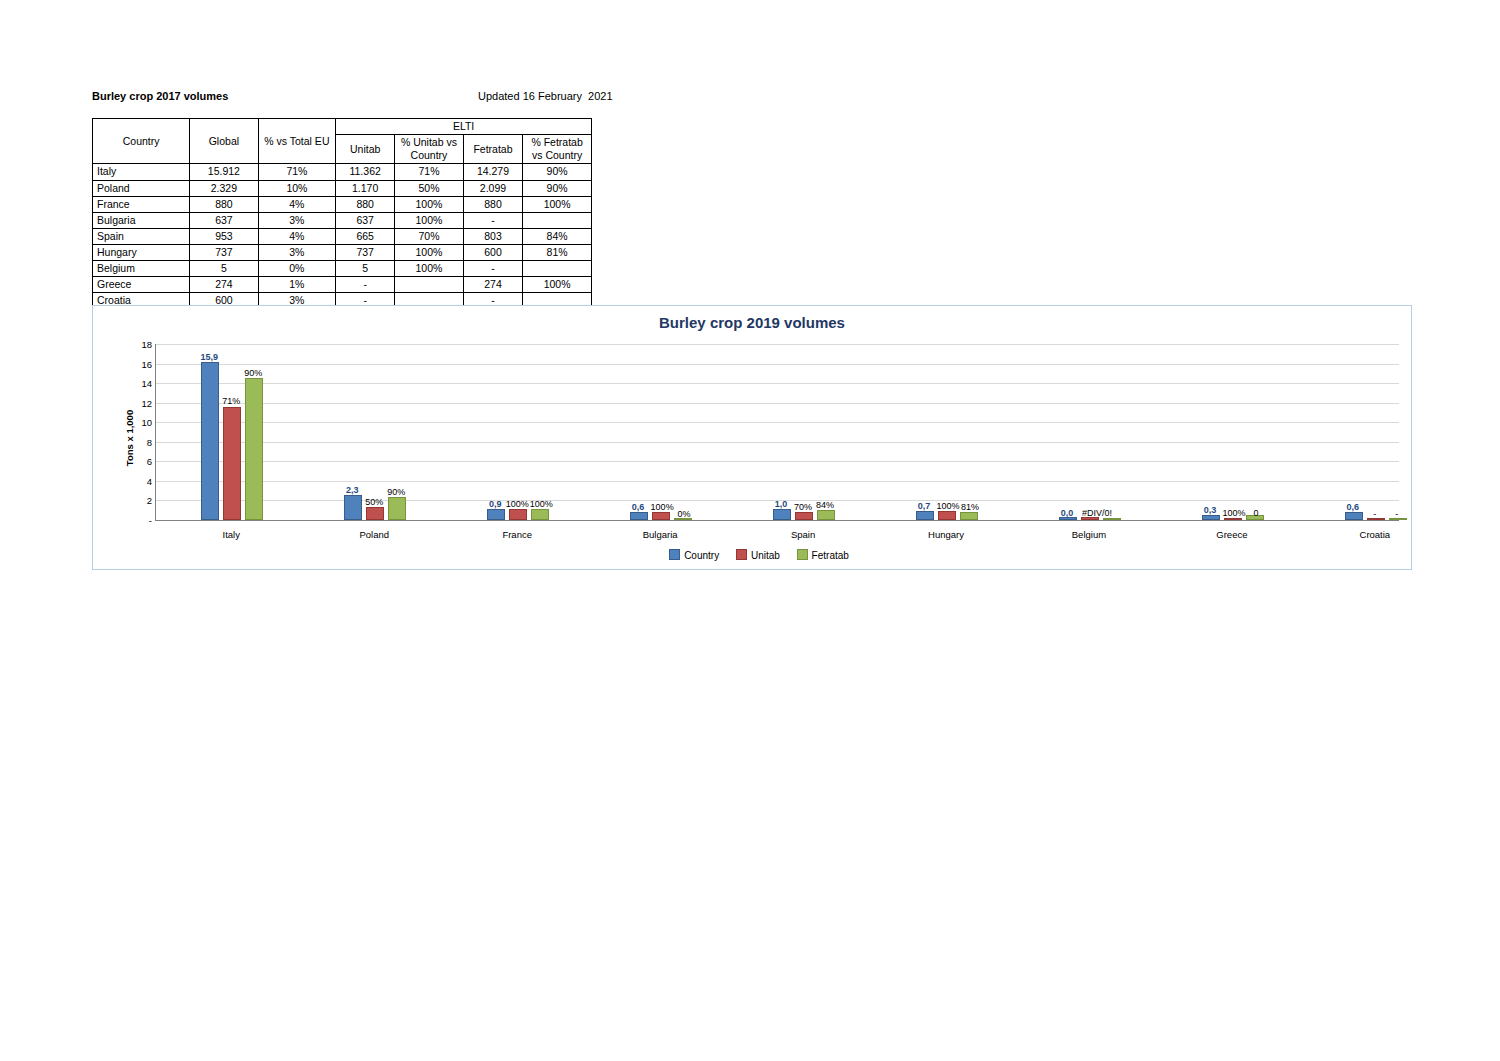Burley crop 2017 volumes
Updated 16 February 2021
| Country | Global | % vs Total EU | ELTI |
| --- | --- | --- | --- |
| Unitab | % Unitab vs Country | Fetratab | % Fetratab vs Country |
| Italy | 15.912 | 71% | 11.362 | 71% | 14.279 | 90% |
| Poland | 2.329 | 10% | 1.170 | 50% | 2.099 | 90% |
| France | 880 | 4% | 880 | 100% | 880 | 100% |
| Bulgaria | 637 | 3% | 637 | 100% | - | |
| Spain | 953 | 4% | 665 | 70% | 803 | 84% |
| Hungary | 737 | 3% | 737 | 100% | 600 | 81% |
| Belgium | 5 | 0% | 5 | 100% | - | |
| Greece | 274 | 1% | - | | 274 | 100% |
| Croatia | 600 | 3% | - | | - | |
| Total EU | 22.327 | 100% | 15.456 | 69% | 18.935 | 85% |
Burley crop 2019 volumes
Tons x 1,000
18
16
14
12
10
8
6
4
2
-
15,9
71%
90%
Italy
2,3
50%
90%
Poland
0,9
100%
100%
France
0,6
100%
0%
Bulgaria
1,0
70%
84%
Spain
0,7
100%
81%
Hungary
0,0
#DIV/0!
Belgium
0,3
100%
0
Greece
0,6
-
-
Croatia
Country Unitab Fetratab